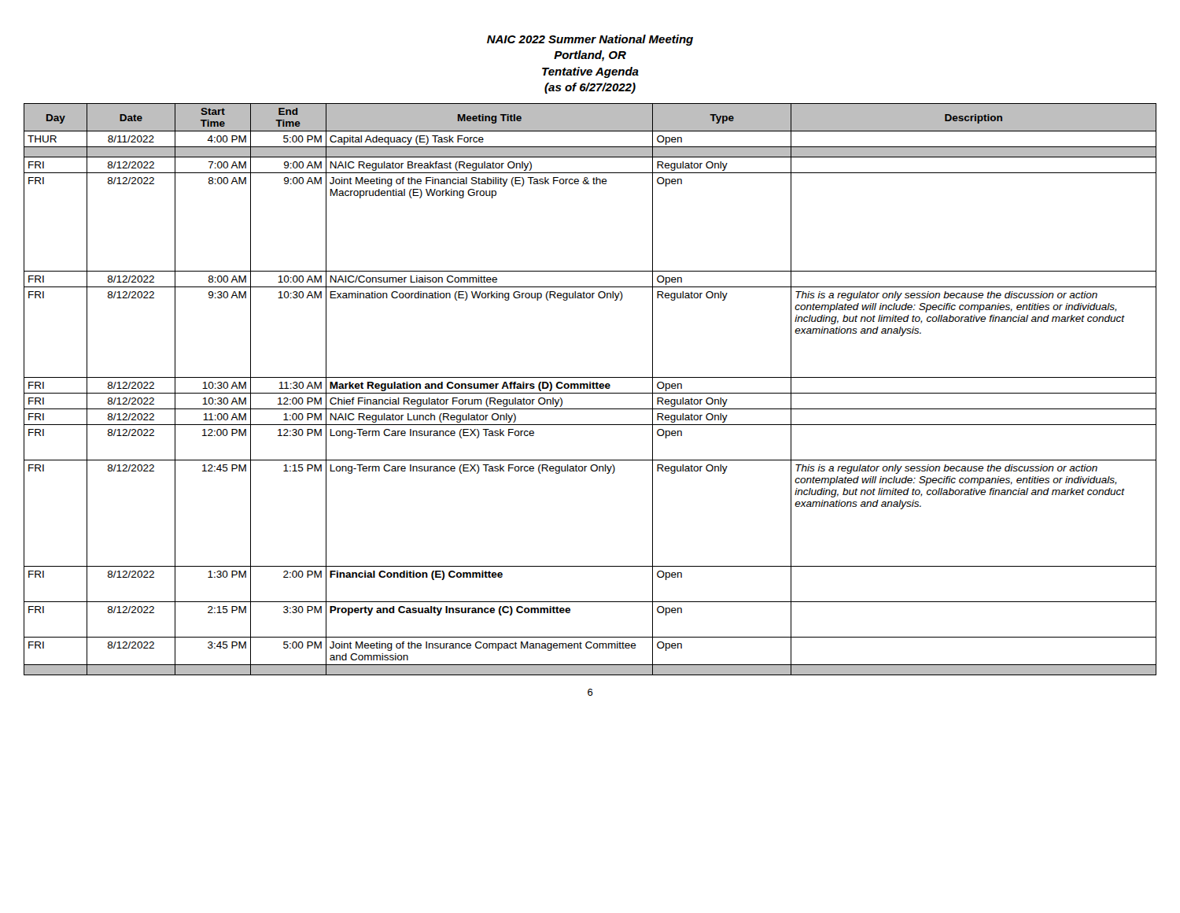NAIC 2022 Summer National Meeting
Portland, OR
Tentative Agenda
(as of 6/27/2022)
| Day | Date | Start Time | End Time | Meeting Title | Type | Description |
| --- | --- | --- | --- | --- | --- | --- |
| THUR | 8/11/2022 | 4:00 PM | 5:00 PM | Capital Adequacy (E) Task Force | Open | |
| FRI | 8/12/2022 | 7:00 AM | 9:00 AM | NAIC Regulator Breakfast (Regulator Only) | Regulator Only | |
| FRI | 8/12/2022 | 8:00 AM | 9:00 AM | Joint Meeting of the Financial Stability (E) Task Force & the Macroprudential (E) Working Group | Open | |
| FRI | 8/12/2022 | 8:00 AM | 10:00 AM | NAIC/Consumer Liaison Committee | Open | |
| FRI | 8/12/2022 | 9:30 AM | 10:30 AM | Examination Coordination (E) Working Group (Regulator Only) | Regulator Only | This is a regulator only session because the discussion or action contemplated will include: Specific companies, entities or individuals, including, but not limited to, collaborative financial and market conduct examinations and analysis. |
| FRI | 8/12/2022 | 10:30 AM | 11:30 AM | Market Regulation and Consumer Affairs (D) Committee | Open | |
| FRI | 8/12/2022 | 10:30 AM | 12:00 PM | Chief Financial Regulator Forum (Regulator Only) | Regulator Only | |
| FRI | 8/12/2022 | 11:00 AM | 1:00 PM | NAIC Regulator Lunch (Regulator Only) | Regulator Only | |
| FRI | 8/12/2022 | 12:00 PM | 12:30 PM | Long-Term Care Insurance (EX) Task Force | Open | |
| FRI | 8/12/2022 | 12:45 PM | 1:15 PM | Long-Term Care Insurance (EX) Task Force (Regulator Only) | Regulator Only | This is a regulator only session because the discussion or action contemplated will include: Specific companies, entities or individuals, including, but not limited to, collaborative financial and market conduct examinations and analysis. |
| FRI | 8/12/2022 | 1:30 PM | 2:00 PM | Financial Condition (E) Committee | Open | |
| FRI | 8/12/2022 | 2:15 PM | 3:30 PM | Property and Casualty Insurance (C) Committee | Open | |
| FRI | 8/12/2022 | 3:45 PM | 5:00 PM | Joint Meeting of the Insurance Compact Management Committee and Commission | Open | |
6